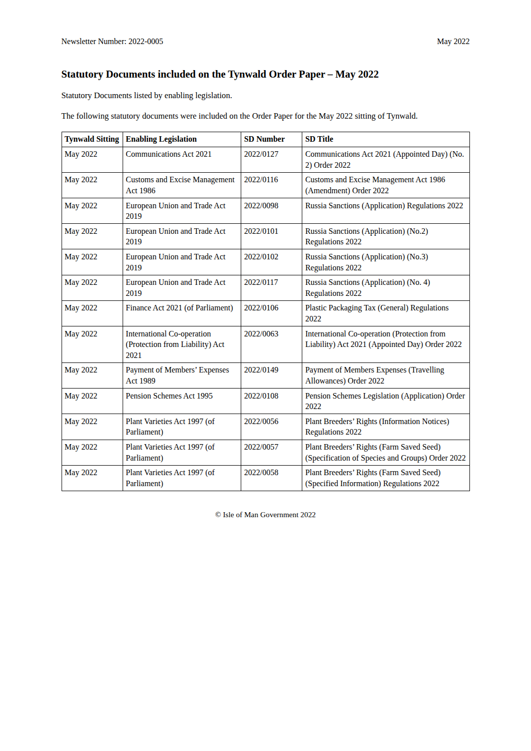Newsletter Number: 2022-0005
May 2022
Statutory Documents included on the Tynwald Order Paper – May 2022
Statutory Documents listed by enabling legislation.
The following statutory documents were included on the Order Paper for the May 2022 sitting of Tynwald.
Statutory Documents on the Tynwald Order Paper, May 2022
| Tynwald Sitting | Enabling Legislation | SD Number | SD Title |
| --- | --- | --- | --- |
| May 2022 | Communications Act 2021 | 2022/0127 | Communications Act 2021 (Appointed Day) (No. 2) Order 2022 |
| May 2022 | Customs and Excise Management Act 1986 | 2022/0116 | Customs and Excise Management Act 1986 (Amendment) Order 2022 |
| May 2022 | European Union and Trade Act 2019 | 2022/0098 | Russia Sanctions (Application) Regulations 2022 |
| May 2022 | European Union and Trade Act 2019 | 2022/0101 | Russia Sanctions (Application) (No.2) Regulations 2022 |
| May 2022 | European Union and Trade Act 2019 | 2022/0102 | Russia Sanctions (Application) (No.3) Regulations 2022 |
| May 2022 | European Union and Trade Act 2019 | 2022/0117 | Russia Sanctions (Application) (No. 4) Regulations 2022 |
| May 2022 | Finance Act 2021 (of Parliament) | 2022/0106 | Plastic Packaging Tax (General) Regulations 2022 |
| May 2022 | International Co-operation (Protection from Liability) Act 2021 | 2022/0063 | International Co-operation (Protection from Liability) Act 2021 (Appointed Day) Order 2022 |
| May 2022 | Payment of Members’ Expenses Act 1989 | 2022/0149 | Payment of Members Expenses (Travelling Allowances) Order 2022 |
| May 2022 | Pension Schemes Act 1995 | 2022/0108 | Pension Schemes Legislation (Application) Order 2022 |
| May 2022 | Plant Varieties Act 1997 (of Parliament) | 2022/0056 | Plant Breeders’ Rights (Information Notices) Regulations 2022 |
| May 2022 | Plant Varieties Act 1997 (of Parliament) | 2022/0057 | Plant Breeders’ Rights (Farm Saved Seed) (Specification of Species and Groups) Order 2022 |
| May 2022 | Plant Varieties Act 1997 (of Parliament) | 2022/0058 | Plant Breeders’ Rights (Farm Saved Seed) (Specified Information) Regulations 2022 |
© Isle of Man Government 2022